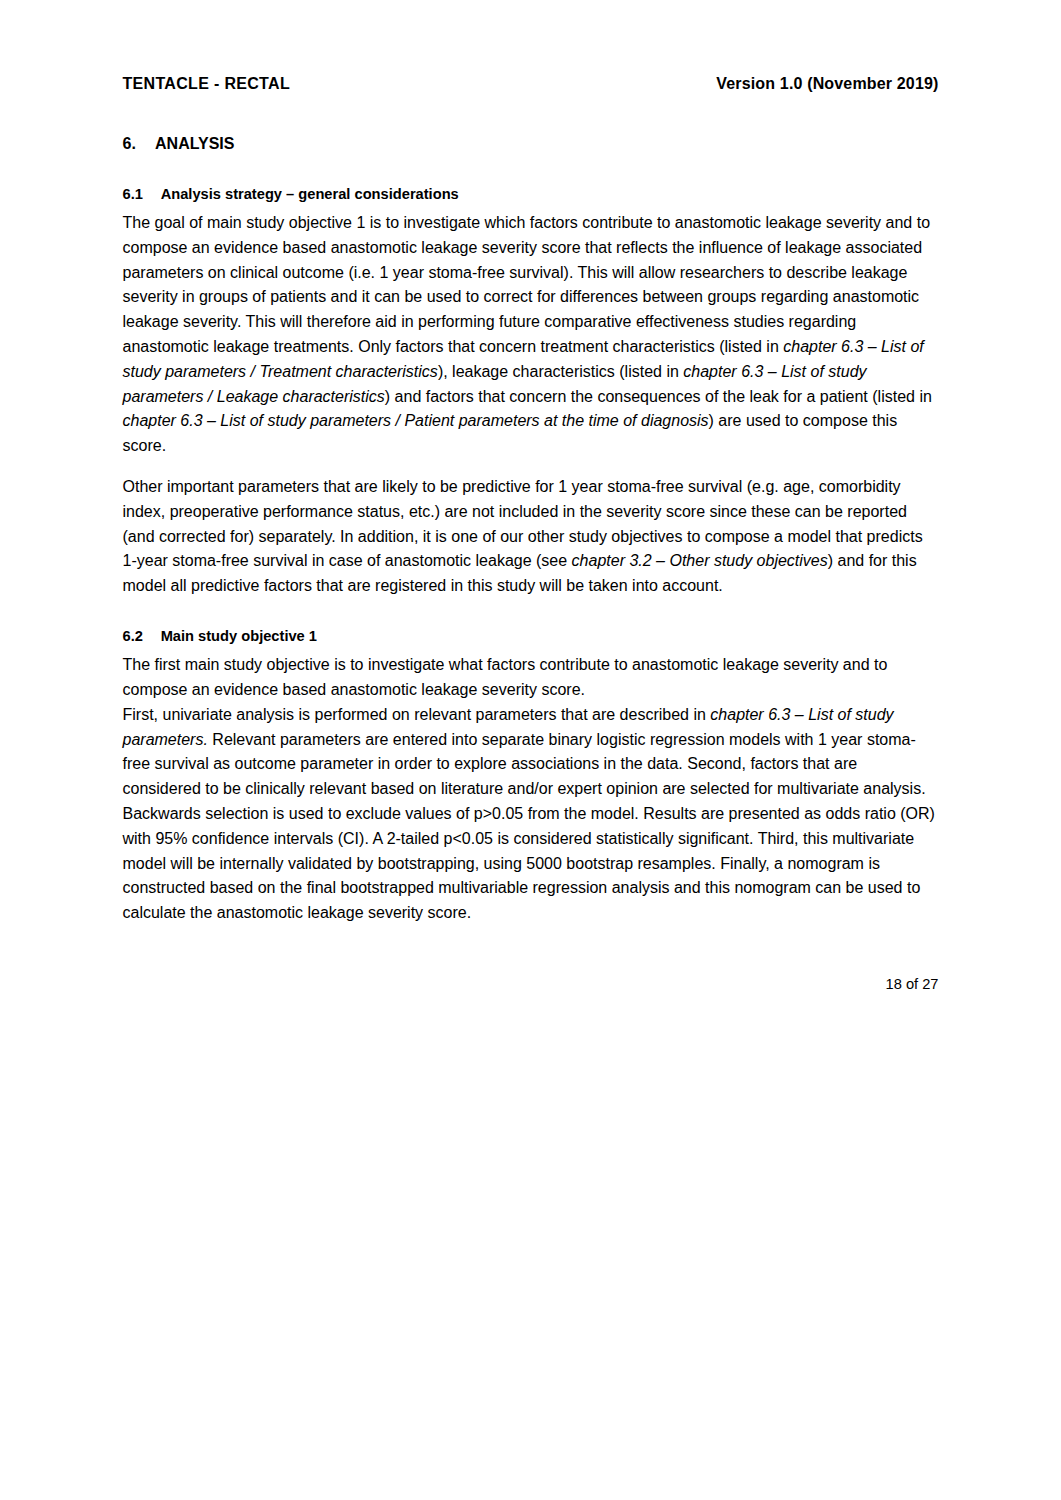TENTACLE - RECTAL Version 1.0 (November 2019)
6. ANALYSIS
6.1 Analysis strategy – general considerations
The goal of main study objective 1 is to investigate which factors contribute to anastomotic leakage severity and to compose an evidence based anastomotic leakage severity score that reflects the influence of leakage associated parameters on clinical outcome (i.e. 1 year stoma-free survival). This will allow researchers to describe leakage severity in groups of patients and it can be used to correct for differences between groups regarding anastomotic leakage severity. This will therefore aid in performing future comparative effectiveness studies regarding anastomotic leakage treatments. Only factors that concern treatment characteristics (listed in chapter 6.3 – List of study parameters / Treatment characteristics), leakage characteristics (listed in chapter 6.3 – List of study parameters / Leakage characteristics) and factors that concern the consequences of the leak for a patient (listed in chapter 6.3 – List of study parameters / Patient parameters at the time of diagnosis) are used to compose this score.
Other important parameters that are likely to be predictive for 1 year stoma-free survival (e.g. age, comorbidity index, preoperative performance status, etc.) are not included in the severity score since these can be reported (and corrected for) separately. In addition, it is one of our other study objectives to compose a model that predicts 1-year stoma-free survival in case of anastomotic leakage (see chapter 3.2 – Other study objectives) and for this model all predictive factors that are registered in this study will be taken into account.
6.2 Main study objective 1
The first main study objective is to investigate what factors contribute to anastomotic leakage severity and to compose an evidence based anastomotic leakage severity score.
First, univariate analysis is performed on relevant parameters that are described in chapter 6.3 – List of study parameters. Relevant parameters are entered into separate binary logistic regression models with 1 year stoma-free survival as outcome parameter in order to explore associations in the data. Second, factors that are considered to be clinically relevant based on literature and/or expert opinion are selected for multivariate analysis. Backwards selection is used to exclude values of p>0.05 from the model. Results are presented as odds ratio (OR) with 95% confidence intervals (CI). A 2-tailed p<0.05 is considered statistically significant. Third, this multivariate model will be internally validated by bootstrapping, using 5000 bootstrap resamples. Finally, a nomogram is constructed based on the final bootstrapped multivariable regression analysis and this nomogram can be used to calculate the anastomotic leakage severity score.
18 of 27